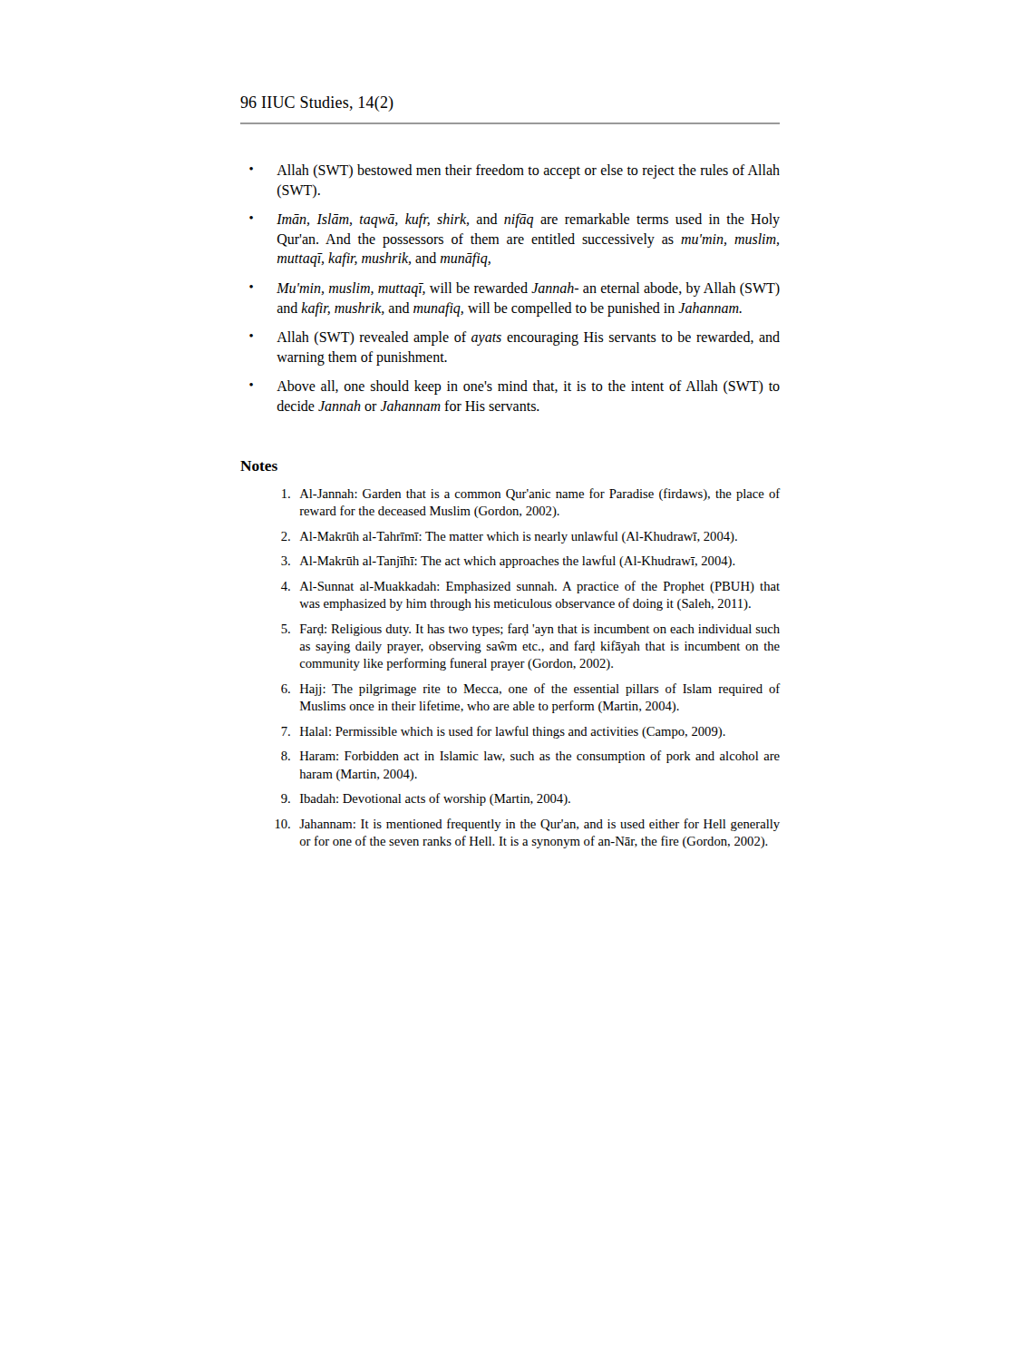96 IIUC Studies, 14(2)
Allah (SWT) bestowed men their freedom to accept or else to reject the rules of Allah (SWT).
Imān, Islām, taqwā, kufr, shirk, and nifāq are remarkable terms used in the Holy Qur'an. And the possessors of them are entitled successively as mu'min, muslim, muttaqī, kafir, mushrik, and munāfiq,
Mu'min, muslim, muttaqī, will be rewarded Jannah- an eternal abode, by Allah (SWT) and kafir, mushrik, and munafiq, will be compelled to be punished in Jahannam.
Allah (SWT) revealed ample of ayats encouraging His servants to be rewarded, and warning them of punishment.
Above all, one should keep in one's mind that, it is to the intent of Allah (SWT) to decide Jannah or Jahannam for His servants.
Notes
Al-Jannah: Garden that is a common Qur'anic name for Paradise (firdaws), the place of reward for the deceased Muslim (Gordon, 2002).
Al-Makrūh al-Tahrīmī: The matter which is nearly unlawful (Al-Khudrawī, 2004).
Al-Makrūh al-Tanjīhī: The act which approaches the lawful (Al-Khudrawī, 2004).
Al-Sunnat al-Muakkadah: Emphasized sunnah. A practice of the Prophet (PBUH) that was emphasized by him through his meticulous observance of doing it (Saleh, 2011).
Farḍ: Religious duty. It has two types; farḍ 'ayn that is incumbent on each individual such as saying daily prayer, observing saŵm etc., and farḍ kifāyah that is incumbent on the community like performing funeral prayer (Gordon, 2002).
Hajj: The pilgrimage rite to Mecca, one of the essential pillars of Islam required of Muslims once in their lifetime, who are able to perform (Martin, 2004).
Halal: Permissible which is used for lawful things and activities (Campo, 2009).
Haram: Forbidden act in Islamic law, such as the consumption of pork and alcohol are haram (Martin, 2004).
Ibadah: Devotional acts of worship (Martin, 2004).
Jahannam: It is mentioned frequently in the Qur'an, and is used either for Hell generally or for one of the seven ranks of Hell. It is a synonym of an-Nār, the fire (Gordon, 2002).